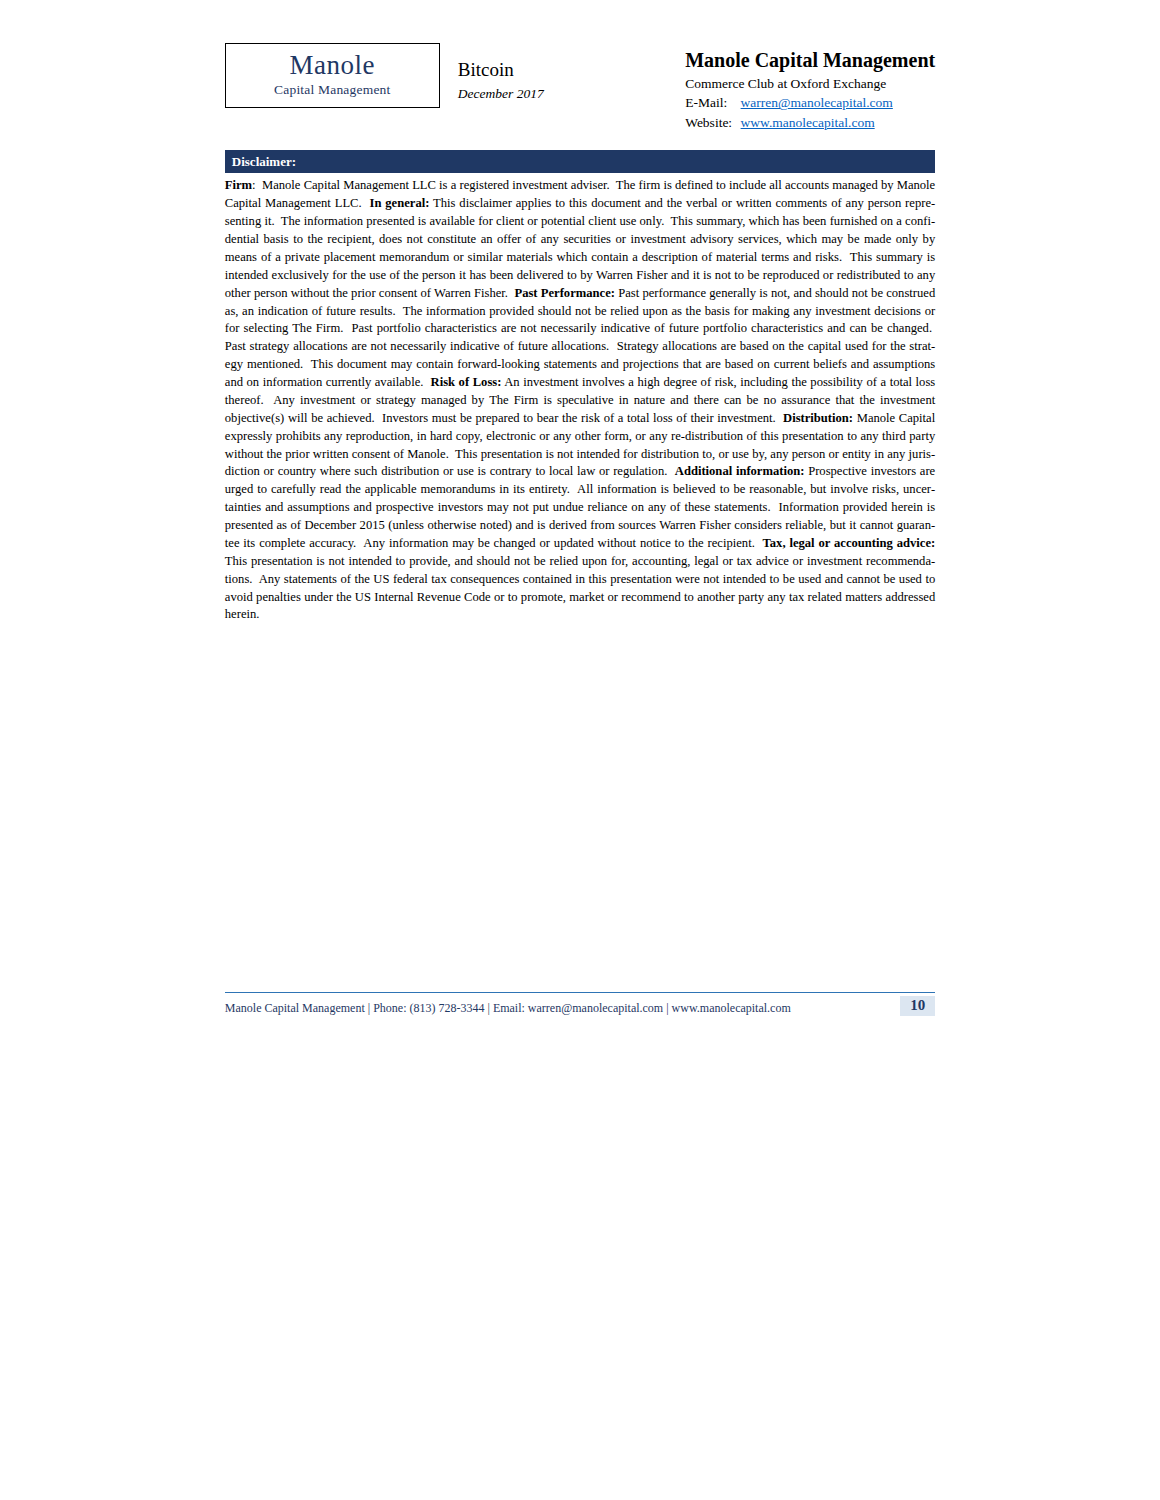Manole
Capital Management
Bitcoin
December 2017
Manole Capital Management
Commerce Club at Oxford Exchange
E-Mail: warren@manolecapital.com
Website: www.manolecapital.com
Disclaimer:
Firm: Manole Capital Management LLC is a registered investment adviser. The firm is defined to include all accounts managed by Manole Capital Management LLC. In general: This disclaimer applies to this document and the verbal or written comments of any person representing it. The information presented is available for client or potential client use only. This summary, which has been furnished on a confidential basis to the recipient, does not constitute an offer of any securities or investment advisory services, which may be made only by means of a private placement memorandum or similar materials which contain a description of material terms and risks. This summary is intended exclusively for the use of the person it has been delivered to by Warren Fisher and it is not to be reproduced or redistributed to any other person without the prior consent of Warren Fisher. Past Performance: Past performance generally is not, and should not be construed as, an indication of future results. The information provided should not be relied upon as the basis for making any investment decisions or for selecting The Firm. Past portfolio characteristics are not necessarily indicative of future portfolio characteristics and can be changed. Past strategy allocations are not necessarily indicative of future allocations. Strategy allocations are based on the capital used for the strategy mentioned. This document may contain forward-looking statements and projections that are based on current beliefs and assumptions and on information currently available. Risk of Loss: An investment involves a high degree of risk, including the possibility of a total loss thereof. Any investment or strategy managed by The Firm is speculative in nature and there can be no assurance that the investment objective(s) will be achieved. Investors must be prepared to bear the risk of a total loss of their investment. Distribution: Manole Capital expressly prohibits any reproduction, in hard copy, electronic or any other form, or any re-distribution of this presentation to any third party without the prior written consent of Manole. This presentation is not intended for distribution to, or use by, any person or entity in any jurisdiction or country where such distribution or use is contrary to local law or regulation. Additional information: Prospective investors are urged to carefully read the applicable memorandums in its entirety. All information is believed to be reasonable, but involve risks, uncertainties and assumptions and prospective investors may not put undue reliance on any of these statements. Information provided herein is presented as of December 2015 (unless otherwise noted) and is derived from sources Warren Fisher considers reliable, but it cannot guarantee its complete accuracy. Any information may be changed or updated without notice to the recipient. Tax, legal or accounting advice: This presentation is not intended to provide, and should not be relied upon for, accounting, legal or tax advice or investment recommendations. Any statements of the US federal tax consequences contained in this presentation were not intended to be used and cannot be used to avoid penalties under the US Internal Revenue Code or to promote, market or recommend to another party any tax related matters addressed herein.
Manole Capital Management | Phone: (813) 728-3344 | Email: warren@manolecapital.com | www.manolecapital.com
10